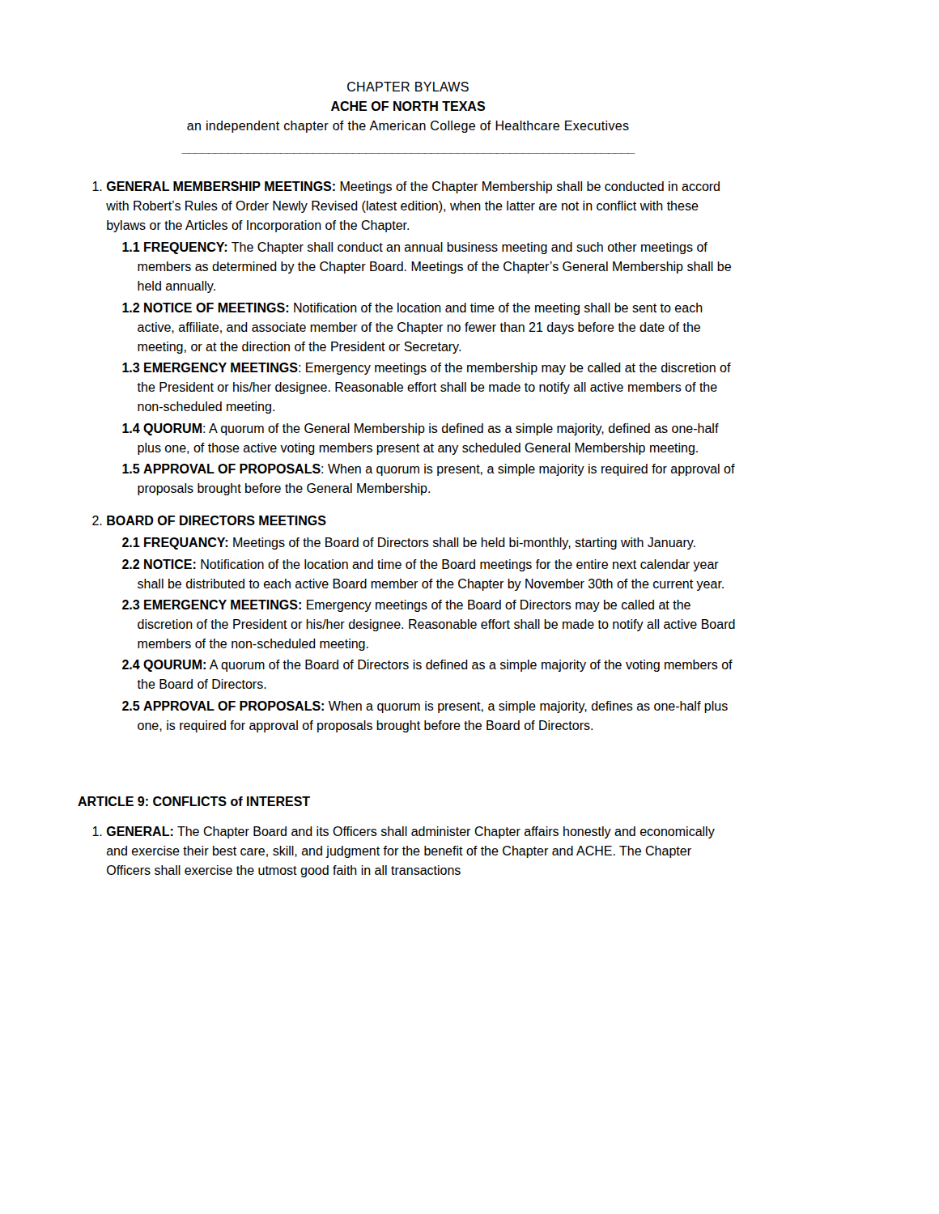CHAPTER BYLAWS
ACHE OF NORTH TEXAS
an independent chapter of the American College of Healthcare Executives
_____________________________________________________________________
GENERAL MEMBERSHIP MEETINGS: Meetings of the Chapter Membership shall be conducted in accord with Robert’s Rules of Order Newly Revised (latest edition), when the latter are not in conflict with these bylaws or the Articles of Incorporation of the Chapter.
1.1 FREQUENCY: The Chapter shall conduct an annual business meeting and such other meetings of members as determined by the Chapter Board. Meetings of the Chapter’s General Membership shall be held annually.
1.2 NOTICE OF MEETINGS: Notification of the location and time of the meeting shall be sent to each active, affiliate, and associate member of the Chapter no fewer than 21 days before the date of the meeting, or at the direction of the President or Secretary.
1.3 EMERGENCY MEETINGS: Emergency meetings of the membership may be called at the discretion of the President or his/her designee. Reasonable effort shall be made to notify all active members of the non-scheduled meeting.
1.4 QUORUM: A quorum of the General Membership is defined as a simple majority, defined as one-half plus one, of those active voting members present at any scheduled General Membership meeting.
1.5 APPROVAL OF PROPOSALS: When a quorum is present, a simple majority is required for approval of proposals brought before the General Membership.
BOARD OF DIRECTORS MEETINGS
2.1 FREQUANCY: Meetings of the Board of Directors shall be held bi-monthly, starting with January.
2.2 NOTICE: Notification of the location and time of the Board meetings for the entire next calendar year shall be distributed to each active Board member of the Chapter by November 30th of the current year.
2.3 EMERGENCY MEETINGS: Emergency meetings of the Board of Directors may be called at the discretion of the President or his/her designee. Reasonable effort shall be made to notify all active Board members of the non-scheduled meeting.
2.4 QOURUM: A quorum of the Board of Directors is defined as a simple majority of the voting members of the Board of Directors.
2.5 APPROVAL OF PROPOSALS: When a quorum is present, a simple majority, defines as one-half plus one, is required for approval of proposals brought before the Board of Directors.
ARTICLE 9: CONFLICTS of INTEREST
GENERAL: The Chapter Board and its Officers shall administer Chapter affairs honestly and economically and exercise their best care, skill, and judgment for the benefit of the Chapter and ACHE. The Chapter Officers shall exercise the utmost good faith in all transactions